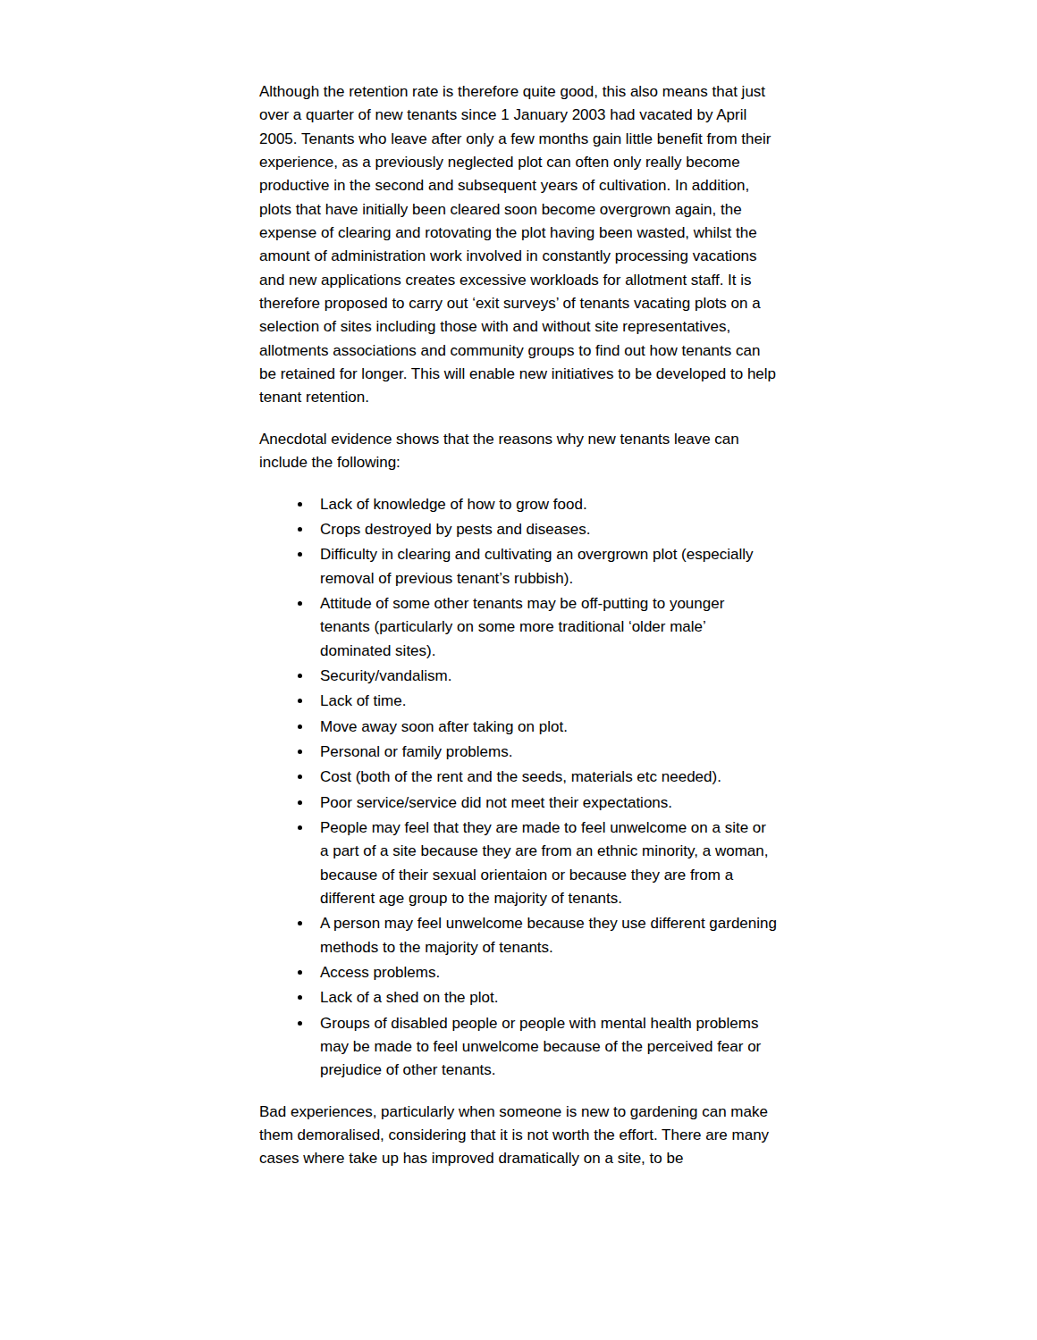Although the retention rate is therefore quite good, this also means that just over a quarter of new tenants since 1 January 2003 had vacated by April 2005. Tenants who leave after only a few months gain little benefit from their experience, as a previously neglected plot can often only really become productive in the second and subsequent years of cultivation. In addition, plots that have initially been cleared soon become overgrown again, the expense of clearing and rotovating the plot having been wasted, whilst the amount of administration work involved in constantly processing vacations and new applications creates excessive workloads for allotment staff. It is therefore proposed to carry out ‘exit surveys’ of tenants vacating plots on a selection of sites including those with and without site representatives, allotments associations and community groups to find out how tenants can be retained for longer. This will enable new initiatives to be developed to help tenant retention.
Anecdotal evidence shows that the reasons why new tenants leave can include the following:
Lack of knowledge of how to grow food.
Crops destroyed by pests and diseases.
Difficulty in clearing and cultivating an overgrown plot (especially removal of previous tenant’s rubbish).
Attitude of some other tenants may be off-putting to younger tenants (particularly on some more traditional ‘older male’ dominated sites).
Security/vandalism.
Lack of time.
Move away soon after taking on plot.
Personal or family problems.
Cost (both of the rent and the seeds, materials etc needed).
Poor service/service did not meet their expectations.
People may feel that they are made to feel unwelcome on a site or a part of a site because they are from an ethnic minority, a woman, because of their sexual orientaion or because they are from a different age group to the majority of tenants.
A person may feel unwelcome because they use different gardening methods to the majority of tenants.
Access problems.
Lack of a shed on the plot.
Groups of disabled people or people with mental health problems may be made to feel unwelcome because of the perceived fear or prejudice of other tenants.
Bad experiences, particularly when someone is new to gardening can make them demoralised, considering that it is not worth the effort. There are many cases where take up has improved dramatically on a site, to be